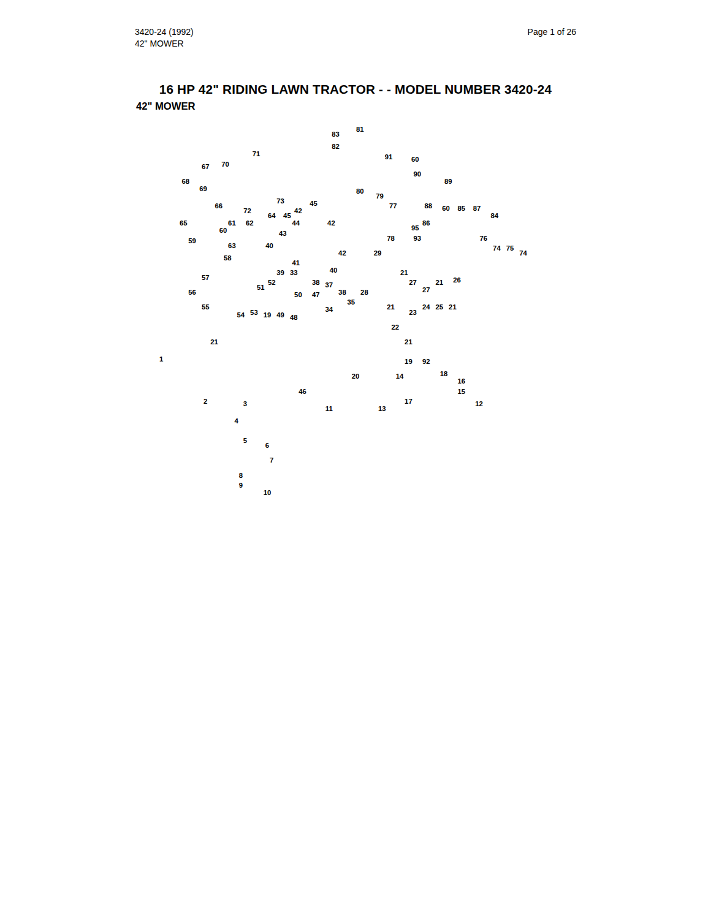3420-24 (1992)
42" MOWER
Page 1 of 26
16 HP 42" RIDING LAWN TRACTOR - - MODEL NUMBER 3420-24
42" MOWER
81 83 82 91 60 90 89 67 70 71 68 69 66 72 73 80 79 77 88 60 85 87 84 45 42 64 45 44 43 61 62 65 60 59 63 58 40 42 78 93 95 86 76 74 75 74 42 29 41 40 39 33 21 27 26 21 27 28 57 52 51 38 37 38 47 50 56 55 54 53 19 49 48 34 35 21 23 24 25 21 22 21 21 1 46 20 19 92 14 18 16 15 17 13 12 2 3 4 11 5 6 7 8 9 10